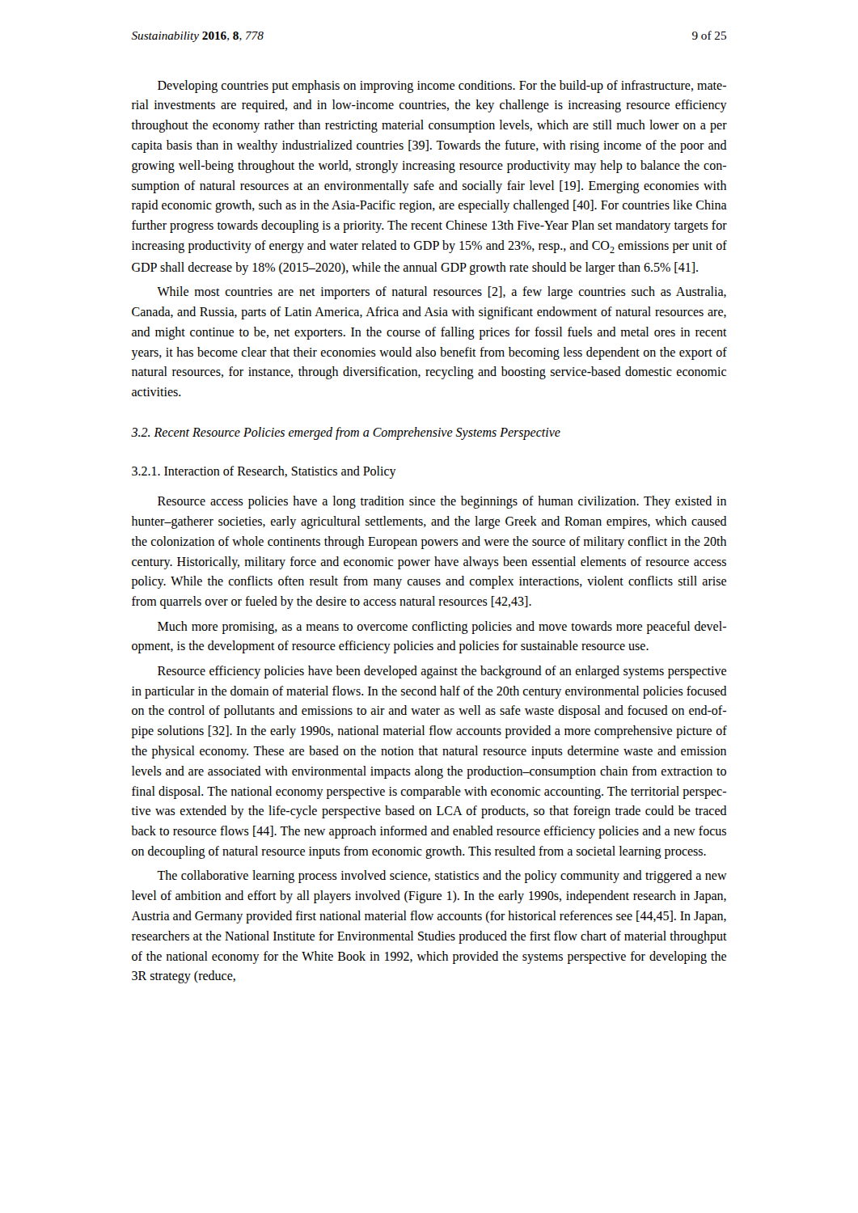Sustainability 2016, 8, 778
9 of 25
Developing countries put emphasis on improving income conditions. For the build-up of infrastructure, material investments are required, and in low-income countries, the key challenge is increasing resource efficiency throughout the economy rather than restricting material consumption levels, which are still much lower on a per capita basis than in wealthy industrialized countries [39]. Towards the future, with rising income of the poor and growing well-being throughout the world, strongly increasing resource productivity may help to balance the consumption of natural resources at an environmentally safe and socially fair level [19]. Emerging economies with rapid economic growth, such as in the Asia-Pacific region, are especially challenged [40]. For countries like China further progress towards decoupling is a priority. The recent Chinese 13th Five-Year Plan set mandatory targets for increasing productivity of energy and water related to GDP by 15% and 23%, resp., and CO2 emissions per unit of GDP shall decrease by 18% (2015–2020), while the annual GDP growth rate should be larger than 6.5% [41].
While most countries are net importers of natural resources [2], a few large countries such as Australia, Canada, and Russia, parts of Latin America, Africa and Asia with significant endowment of natural resources are, and might continue to be, net exporters. In the course of falling prices for fossil fuels and metal ores in recent years, it has become clear that their economies would also benefit from becoming less dependent on the export of natural resources, for instance, through diversification, recycling and boosting service-based domestic economic activities.
3.2. Recent Resource Policies emerged from a Comprehensive Systems Perspective
3.2.1. Interaction of Research, Statistics and Policy
Resource access policies have a long tradition since the beginnings of human civilization. They existed in hunter–gatherer societies, early agricultural settlements, and the large Greek and Roman empires, which caused the colonization of whole continents through European powers and were the source of military conflict in the 20th century. Historically, military force and economic power have always been essential elements of resource access policy. While the conflicts often result from many causes and complex interactions, violent conflicts still arise from quarrels over or fueled by the desire to access natural resources [42,43].
Much more promising, as a means to overcome conflicting policies and move towards more peaceful development, is the development of resource efficiency policies and policies for sustainable resource use.
Resource efficiency policies have been developed against the background of an enlarged systems perspective in particular in the domain of material flows. In the second half of the 20th century environmental policies focused on the control of pollutants and emissions to air and water as well as safe waste disposal and focused on end-of-pipe solutions [32]. In the early 1990s, national material flow accounts provided a more comprehensive picture of the physical economy. These are based on the notion that natural resource inputs determine waste and emission levels and are associated with environmental impacts along the production–consumption chain from extraction to final disposal. The national economy perspective is comparable with economic accounting. The territorial perspective was extended by the life-cycle perspective based on LCA of products, so that foreign trade could be traced back to resource flows [44]. The new approach informed and enabled resource efficiency policies and a new focus on decoupling of natural resource inputs from economic growth. This resulted from a societal learning process.
The collaborative learning process involved science, statistics and the policy community and triggered a new level of ambition and effort by all players involved (Figure 1). In the early 1990s, independent research in Japan, Austria and Germany provided first national material flow accounts (for historical references see [44,45]. In Japan, researchers at the National Institute for Environmental Studies produced the first flow chart of material throughput of the national economy for the White Book in 1992, which provided the systems perspective for developing the 3R strategy (reduce,